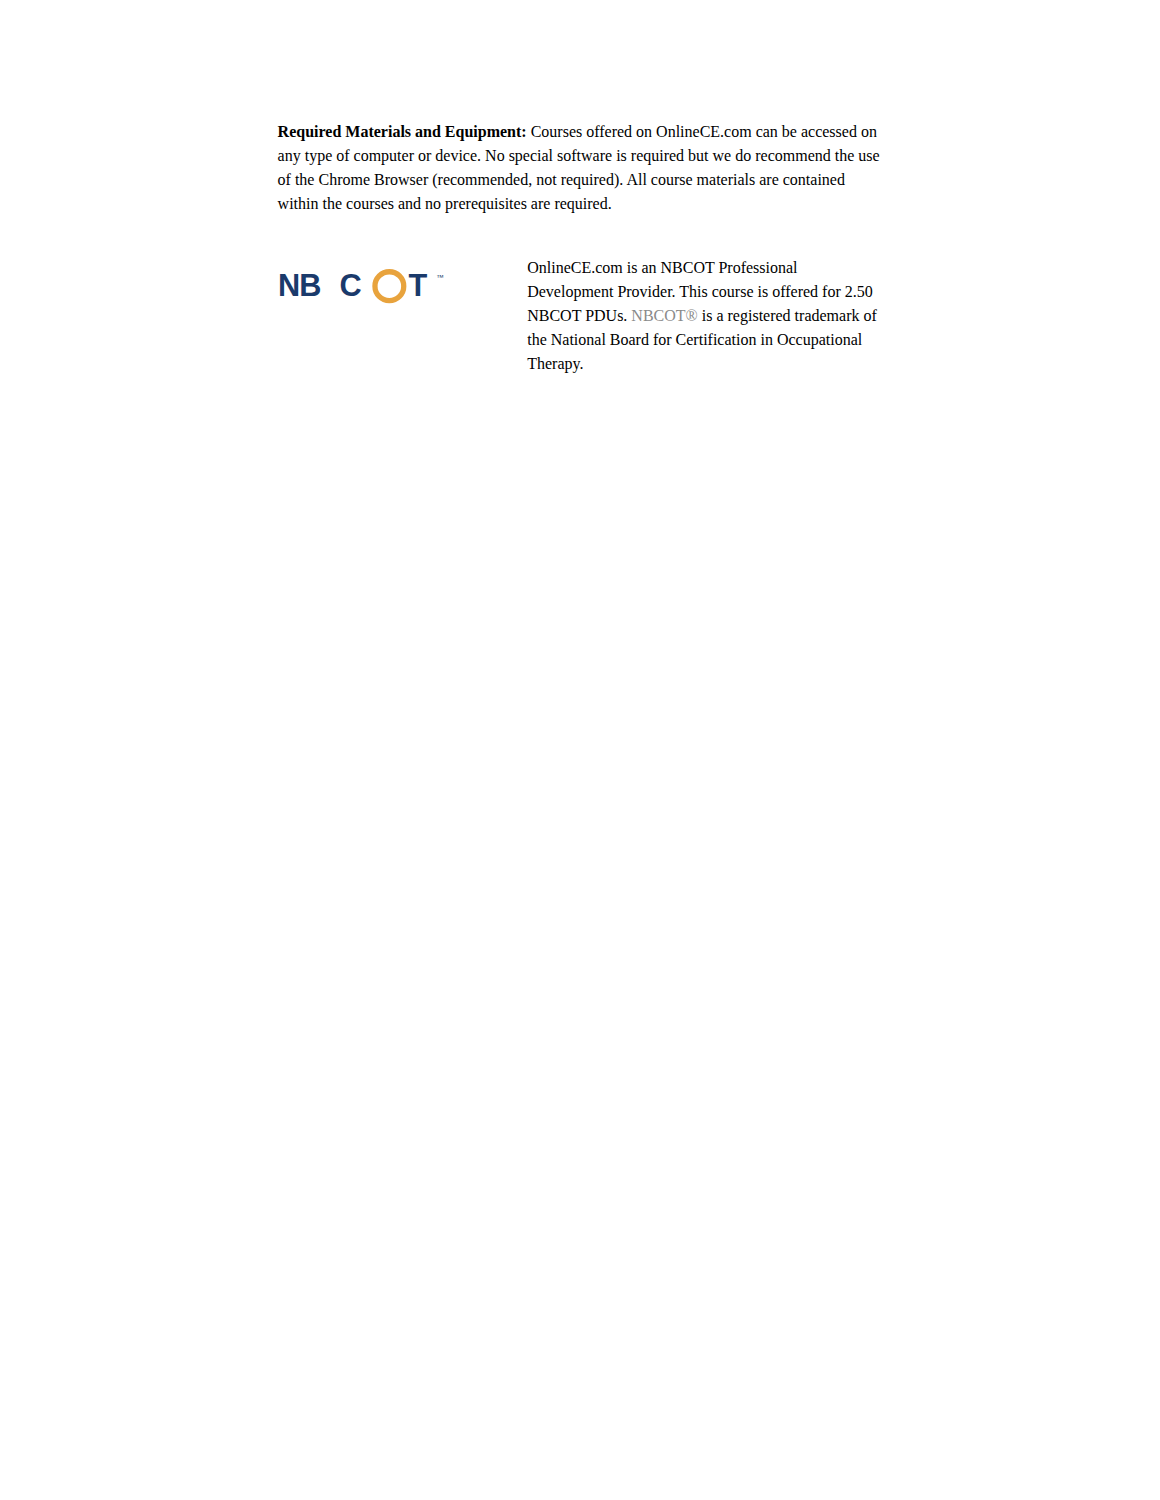Required Materials and Equipment: Courses offered on OnlineCE.com can be accessed on any type of computer or device. No special software is required but we do recommend the use of the Chrome Browser (recommended, not required). All course materials are contained within the courses and no prerequisites are required.
NB C T ™
OnlineCE.com is an NBCOT Professional Development Provider. This course is offered for 2.50 NBCOT PDUs. NBCOT® is a registered trademark of the National Board for Certification in Occupational Therapy.